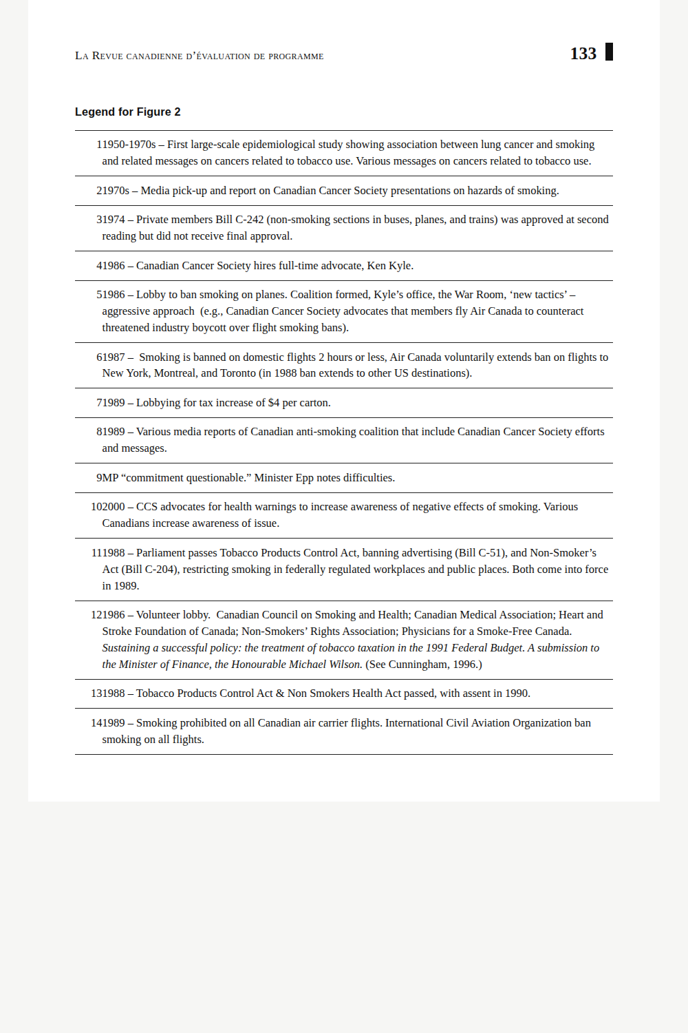La Revue canadienne d’évaluation de programme 133
Legend for Figure 2
| 1 | 1950-1970s – First large-scale epidemiological study showing association between lung cancer and smoking and related messages on cancers related to tobacco use. Various messages on cancers related to tobacco use. |
| 2 | 1970s – Media pick-up and report on Canadian Cancer Society presentations on hazards of smoking. |
| 3 | 1974 – Private members Bill C-242 (non-smoking sections in buses, planes, and trains) was approved at second reading but did not receive final approval. |
| 4 | 1986 – Canadian Cancer Society hires full-time advocate, Ken Kyle. |
| 5 | 1986 – Lobby to ban smoking on planes. Coalition formed, Kyle’s office, the War Room, ‘new tactics’ – aggressive approach (e.g., Canadian Cancer Society advocates that members fly Air Canada to counteract threatened industry boycott over flight smoking bans). |
| 6 | 1987 – Smoking is banned on domestic flights 2 hours or less, Air Canada voluntarily extends ban on flights to New York, Montreal, and Toronto (in 1988 ban extends to other US destinations). |
| 7 | 1989 – Lobbying for tax increase of $4 per carton. |
| 8 | 1989 – Various media reports of Canadian anti-smoking coalition that include Canadian Cancer Society efforts and messages. |
| 9 | MP “commitment questionable.” Minister Epp notes difficulties. |
| 10 | 2000 – CCS advocates for health warnings to increase awareness of negative effects of smoking. Various Canadians increase awareness of issue. |
| 11 | 1988 – Parliament passes Tobacco Products Control Act, banning advertising (Bill C-51), and Non-Smoker’s Act (Bill C-204), restricting smoking in federally regulated workplaces and public places. Both come into force in 1989. |
| 12 | 1986 – Volunteer lobby. Canadian Council on Smoking and Health; Canadian Medical Association; Heart and Stroke Foundation of Canada; Non-Smokers’ Rights Association; Physicians for a Smoke-Free Canada. Sustaining a successful policy: the treatment of tobacco taxation in the 1991 Federal Budget. A submission to the Minister of Finance, the Honourable Michael Wilson. (See Cunningham, 1996.) |
| 13 | 1988 – Tobacco Products Control Act & Non Smokers Health Act passed, with assent in 1990. |
| 14 | 1989 – Smoking prohibited on all Canadian air carrier flights. International Civil Aviation Organization ban smoking on all flights. |